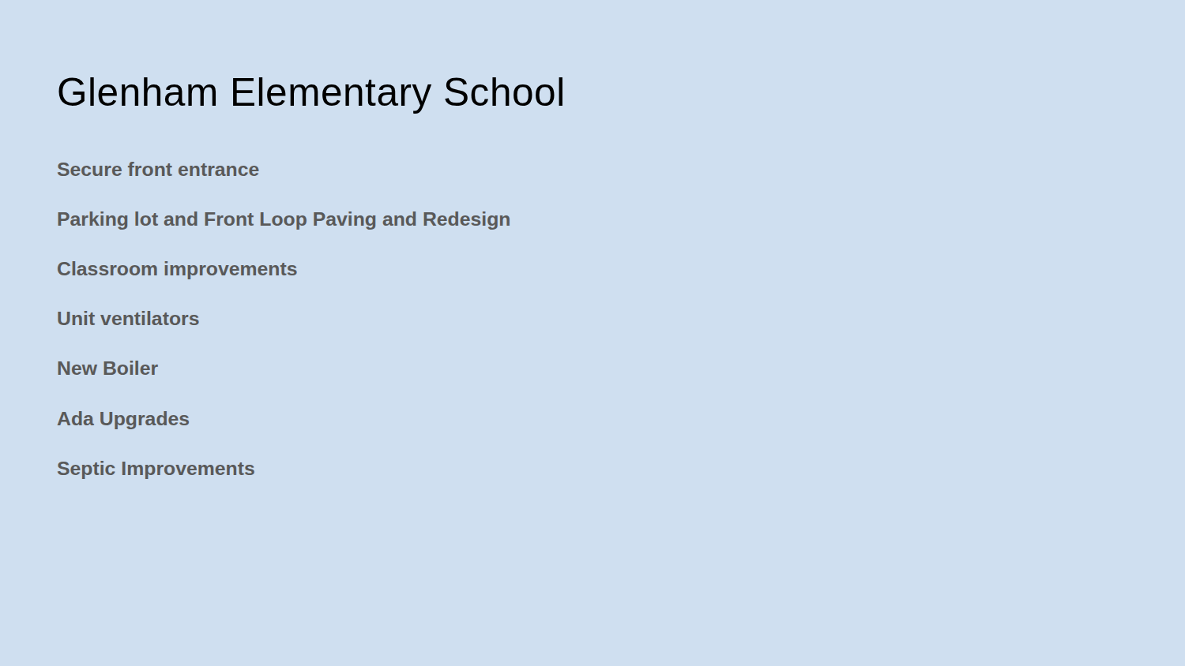Glenham Elementary School
Secure front entrance
Parking lot and Front Loop Paving and Redesign
Classroom improvements
Unit ventilators
New Boiler
Ada Upgrades
Septic Improvements